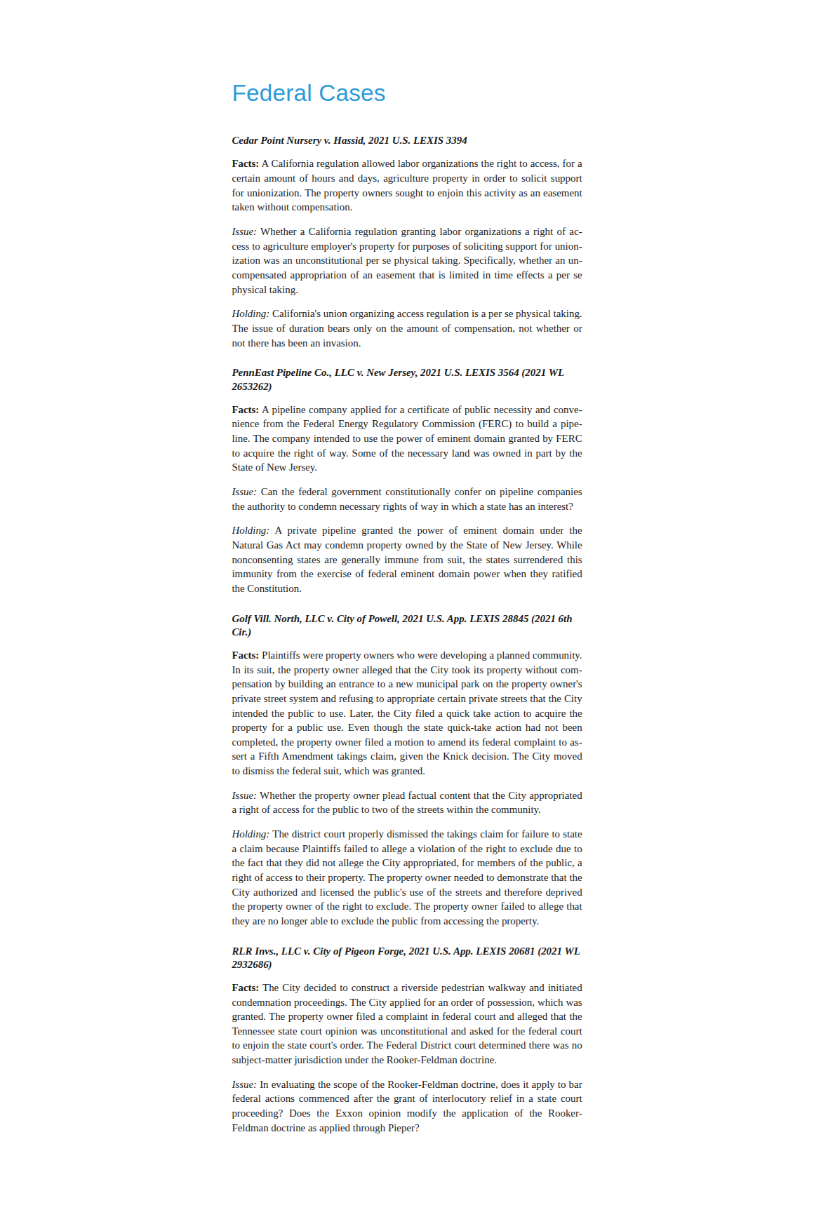Federal Cases
Cedar Point Nursery v. Hassid, 2021 U.S. LEXIS 3394
Facts: A California regulation allowed labor organizations the right to access, for a certain amount of hours and days, agriculture property in order to solicit support for unionization. The property owners sought to enjoin this activity as an easement taken without compensation.
Issue: Whether a California regulation granting labor organizations a right of access to agriculture employer's property for purposes of soliciting support for unionization was an unconstitutional per se physical taking. Specifically, whether an uncompensated appropriation of an easement that is limited in time effects a per se physical taking.
Holding: California's union organizing access regulation is a per se physical taking. The issue of duration bears only on the amount of compensation, not whether or not there has been an invasion.
PennEast Pipeline Co., LLC v. New Jersey, 2021 U.S. LEXIS 3564 (2021 WL 2653262)
Facts: A pipeline company applied for a certificate of public necessity and convenience from the Federal Energy Regulatory Commission (FERC) to build a pipeline. The company intended to use the power of eminent domain granted by FERC to acquire the right of way. Some of the necessary land was owned in part by the State of New Jersey.
Issue: Can the federal government constitutionally confer on pipeline companies the authority to condemn necessary rights of way in which a state has an interest?
Holding: A private pipeline granted the power of eminent domain under the Natural Gas Act may condemn property owned by the State of New Jersey. While nonconsenting states are generally immune from suit, the states surrendered this immunity from the exercise of federal eminent domain power when they ratified the Constitution.
Golf Vill. North, LLC v. City of Powell, 2021 U.S. App. LEXIS 28845 (2021 6th Cir.)
Facts: Plaintiffs were property owners who were developing a planned community. In its suit, the property owner alleged that the City took its property without compensation by building an entrance to a new municipal park on the property owner's private street system and refusing to appropriate certain private streets that the City intended the public to use. Later, the City filed a quick take action to acquire the property for a public use. Even though the state quick-take action had not been completed, the property owner filed a motion to amend its federal complaint to assert a Fifth Amendment takings claim, given the Knick decision. The City moved to dismiss the federal suit, which was granted.
Issue: Whether the property owner plead factual content that the City appropriated a right of access for the public to two of the streets within the community.
Holding: The district court properly dismissed the takings claim for failure to state a claim because Plaintiffs failed to allege a violation of the right to exclude due to the fact that they did not allege the City appropriated, for members of the public, a right of access to their property. The property owner needed to demonstrate that the City authorized and licensed the public's use of the streets and therefore deprived the property owner of the right to exclude. The property owner failed to allege that they are no longer able to exclude the public from accessing the property.
RLR Invs., LLC v. City of Pigeon Forge, 2021 U.S. App. LEXIS 20681 (2021 WL 2932686)
Facts: The City decided to construct a riverside pedestrian walkway and initiated condemnation proceedings. The City applied for an order of possession, which was granted. The property owner filed a complaint in federal court and alleged that the Tennessee state court opinion was unconstitutional and asked for the federal court to enjoin the state court's order. The Federal District court determined there was no subject-matter jurisdiction under the Rooker-Feldman doctrine.
Issue: In evaluating the scope of the Rooker-Feldman doctrine, does it apply to bar federal actions commenced after the grant of interlocutory relief in a state court proceeding? Does the Exxon opinion modify the application of the Rooker-Feldman doctrine as applied through Pieper?